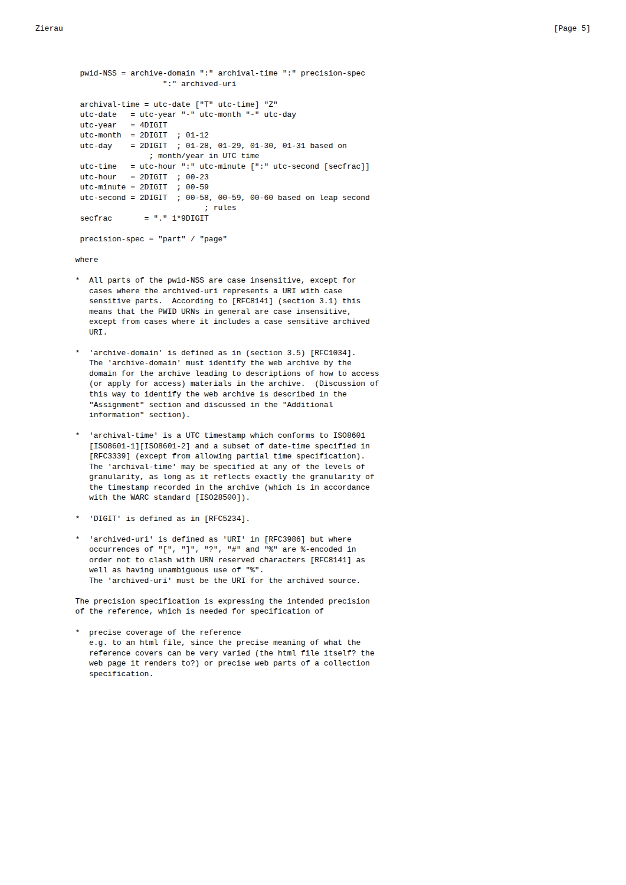Zierau [Page 5]
   pwid-NSS = archive-domain ":" archival-time ":" precision-spec
                     ":" archived-uri

   archival-time = utc-date ["T" utc-time] "Z"
   utc-date   = utc-year "-" utc-month "-" utc-day
   utc-year   = 4DIGIT
   utc-month  = 2DIGIT  ; 01-12
   utc-day    = 2DIGIT  ; 01-28, 01-29, 01-30, 01-31 based on
                  ; month/year in UTC time
   utc-time   = utc-hour ":" utc-minute [":" utc-second [secfrac]]
   utc-hour   = 2DIGIT  ; 00-23
   utc-minute = 2DIGIT  ; 00-59
   utc-second = 2DIGIT  ; 00-58, 00-59, 00-60 based on leap second
                              ; rules
   secfrac       = "." 1*9DIGIT

   precision-spec = "part" / "page"

  where

  *  All parts of the pwid-NSS are case insensitive, except for
     cases where the archived-uri represents a URI with case
     sensitive parts.  According to [RFC8141] (section 3.1) this
     means that the PWID URNs in general are case insensitive,
     except from cases where it includes a case sensitive archived
     URI.

  *  'archive-domain' is defined as in (section 3.5) [RFC1034].
     The 'archive-domain' must identify the web archive by the
     domain for the archive leading to descriptions of how to access
     (or apply for access) materials in the archive.  (Discussion of
     this way to identify the web archive is described in the
     "Assignment" section and discussed in the "Additional
     information" section).

  *  'archival-time' is a UTC timestamp which conforms to ISO8601
     [ISO8601-1][ISO8601-2] and a subset of date-time specified in
     [RFC3339] (except from allowing partial time specification).
     The 'archival-time' may be specified at any of the levels of
     granularity, as long as it reflects exactly the granularity of
     the timestamp recorded in the archive (which is in accordance
     with the WARC standard [ISO28500]).

  *  'DIGIT' is defined as in [RFC5234].

  *  'archived-uri' is defined as 'URI' in [RFC3986] but where
     occurrences of "[", "]", "?", "#" and "%" are %-encoded in
     order not to clash with URN reserved characters [RFC8141] as
     well as having unambiguous use of "%".
     The 'archived-uri' must be the URI for the archived source.

  The precision specification is expressing the intended precision
  of the reference, which is needed for specification of

  *  precise coverage of the reference
     e.g. to an html file, since the precise meaning of what the
     reference covers can be very varied (the html file itself? the
     web page it renders to?) or precise web parts of a collection
     specification.